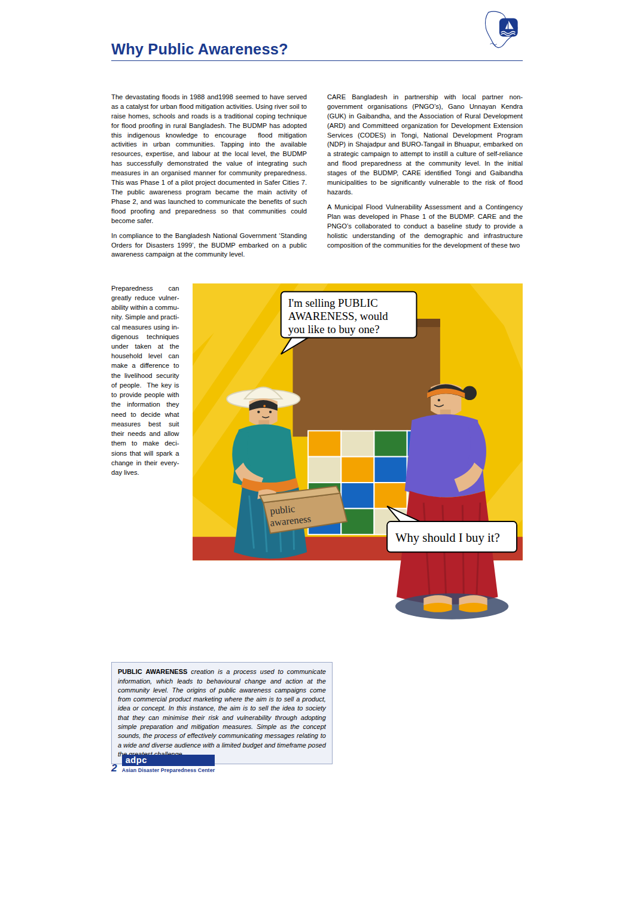Why Public Awareness?
The devastating floods in 1988 and1998 seemed to have served as a catalyst for urban flood mitigation activities. Using river soil to raise homes, schools and roads is a traditional coping technique for flood proofing in rural Bangladesh. The BUDMP has adopted this indigenous knowledge to encourage flood mitigation activities in urban communities. Tapping into the available resources, expertise, and labour at the local level, the BUDMP has successfully demonstrated the value of integrating such measures in an organised manner for community preparedness. This was Phase 1 of a pilot project documented in Safer Cities 7. The public awareness program became the main activity of Phase 2, and was launched to communicate the benefits of such flood proofing and preparedness so that communities could become safer.
In compliance to the Bangladesh National Government ‘Standing Orders for Disasters 1999’, the BUDMP embarked on a public awareness campaign at the community level.
CARE Bangladesh in partnership with local partner non-government organisations (PNGO’s), Gano Unnayan Kendra (GUK) in Gaibandha, and the Association of Rural Development (ARD) and Committeed organization for Development Extension Services (CODES) in Tongi, National Development Program (NDP) in Shajadpur and BURO-Tangail in Bhuapur, embarked on a strategic campaign to attempt to instill a culture of self-reliance and flood preparedness at the community level. In the initial stages of the BUDMP, CARE identified Tongi and Gaibandha municipalities to be significantly vulnerable to the risk of flood hazards.
A Municipal Flood Vulnerability Assessment and a Contingency Plan was developed in Phase 1 of the BUDMP. CARE and the PNGO’s collaborated to conduct a baseline study to provide a holistic understanding of the demographic and infrastructure composition of the communities for the development of these two
Preparedness can greatly reduce vulnerability within a community. Simple and practical measures using indigenous techniques under taken at the household level can make a difference to the livelihood security of people. The key is to provide people with the information they need to decide what measures best suit their needs and allow them to make decisions that will spark a change in their everyday lives.
public awareness I'm selling PUBLIC AWARENESS, would you like to buy one? Why should I buy it?
PUBLIC AWARENESS creation is a process used to communicate information, which leads to behavioural change and action at the community level. The origins of public awareness campaigns come from commercial product marketing where the aim is to sell a product, idea or concept. In this instance, the aim is to sell the idea to society that they can minimise their risk and vulnerability through adopting simple preparation and mitigation measures. Simple as the concept sounds, the process of effectively communicating messages relating to a wide and diverse audience with a limited budget and timeframe posed the greatest challenge.
2
adpc Asian Disaster Preparedness Center